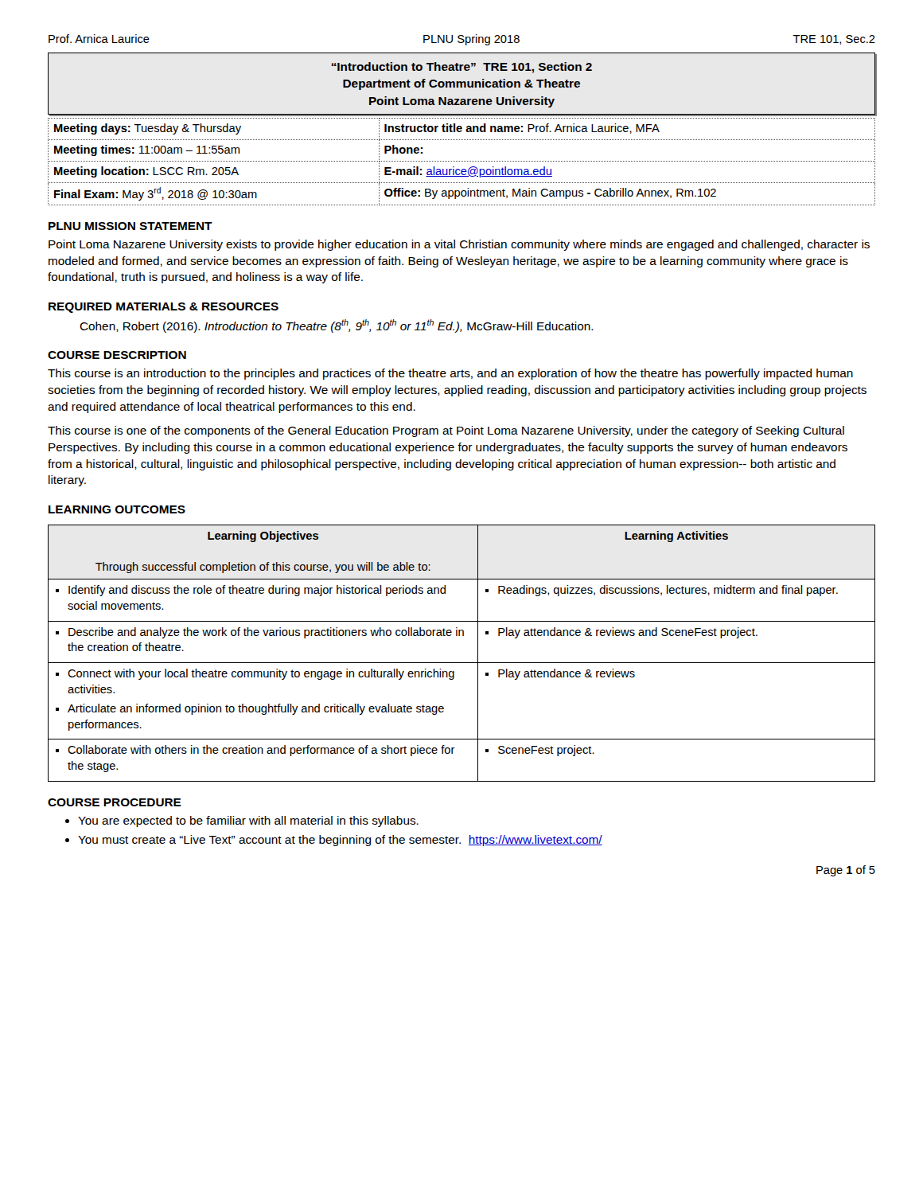Prof. Arnica Laurice PLNU Spring 2018 TRE 101, Sec.2
“Introduction to Theatre” TRE 101, Section 2
Department of Communication & Theatre
Point Loma Nazarene University
| Meeting days: Tuesday & Thursday | Instructor title and name: Prof. Arnica Laurice, MFA |
| Meeting times: 11:00am – 11:55am | Phone: |
| Meeting location: LSCC Rm. 205A | E-mail: alaurice@pointloma.edu |
| Final Exam: May 3 rd , 2018 @ 10:30am | Office: By appointment, Main Campus - Cabrillo Annex, Rm.102 |
PLNU Mission Statement
Point Loma Nazarene University exists to provide higher education in a vital Christian community where minds are engaged and challenged, character is modeled and formed, and service becomes an expression of faith. Being of Wesleyan heritage, we aspire to be a learning community where grace is foundational, truth is pursued, and holiness is a way of life.
Required Materials & Resources
Cohen, Robert (2016). Introduction to Theatre (8th, 9th, 10th or 11th Ed.), McGraw-Hill Education.
Course Description
This course is an introduction to the principles and practices of the theatre arts, and an exploration of how the theatre has powerfully impacted human societies from the beginning of recorded history. We will employ lectures, applied reading, discussion and participatory activities including group projects and required attendance of local theatrical performances to this end.
This course is one of the components of the General Education Program at Point Loma Nazarene University, under the category of Seeking Cultural Perspectives. By including this course in a common educational experience for undergraduates, the faculty supports the survey of human endeavors from a historical, cultural, linguistic and philosophical perspective, including developing critical appreciation of human expression-- both artistic and literary.
Learning Outcomes
| Learning Objectives Through successful completion of this course, you will be able to: | Learning Activities |
| --- | --- |
| Identify and discuss the role of theatre during major historical periods and social movements. | Readings, quizzes, discussions, lectures, midterm and final paper. |
| Describe and analyze the work of the various practitioners who collaborate in the creation of theatre. | Play attendance & reviews and SceneFest project. |
| Connect with your local theatre community to engage in culturally enriching activities. Articulate an informed opinion to thoughtfully and critically evaluate stage performances. | Play attendance & reviews |
| Collaborate with others in the creation and performance of a short piece for the stage. | SceneFest project. |
Course Procedure
You are expected to be familiar with all material in this syllabus.
You must create a “Live Text” account at the beginning of the semester. https://www.livetext.com/
Page 1 of 5